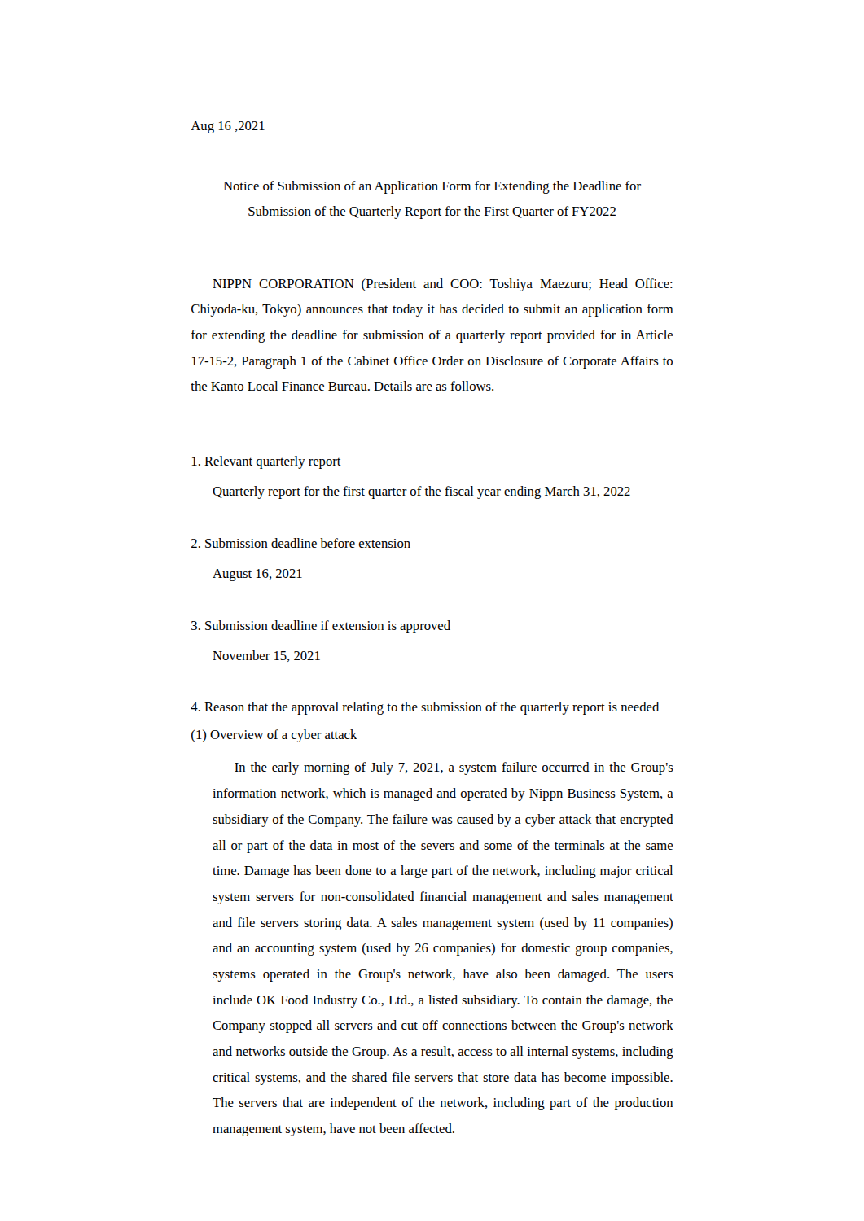Aug 16 ,2021
Notice of Submission of an Application Form for Extending the Deadline for Submission of the Quarterly Report for the First Quarter of FY2022
NIPPN CORPORATION (President and COO: Toshiya Maezuru; Head Office: Chiyoda-ku, Tokyo) announces that today it has decided to submit an application form for extending the deadline for submission of a quarterly report provided for in Article 17-15-2, Paragraph 1 of the Cabinet Office Order on Disclosure of Corporate Affairs to the Kanto Local Finance Bureau. Details are as follows.
1. Relevant quarterly report
Quarterly report for the first quarter of the fiscal year ending March 31, 2022
2. Submission deadline before extension
August 16, 2021
3. Submission deadline if extension is approved
November 15, 2021
4. Reason that the approval relating to the submission of the quarterly report is needed
(1) Overview of a cyber attack
In the early morning of July 7, 2021, a system failure occurred in the Group's information network, which is managed and operated by Nippn Business System, a subsidiary of the Company. The failure was caused by a cyber attack that encrypted all or part of the data in most of the severs and some of the terminals at the same time. Damage has been done to a large part of the network, including major critical system servers for non-consolidated financial management and sales management and file servers storing data. A sales management system (used by 11 companies) and an accounting system (used by 26 companies) for domestic group companies, systems operated in the Group's network, have also been damaged. The users include OK Food Industry Co., Ltd., a listed subsidiary. To contain the damage, the Company stopped all servers and cut off connections between the Group's network and networks outside the Group. As a result, access to all internal systems, including critical systems, and the shared file servers that store data has become impossible. The servers that are independent of the network, including part of the production management system, have not been affected.